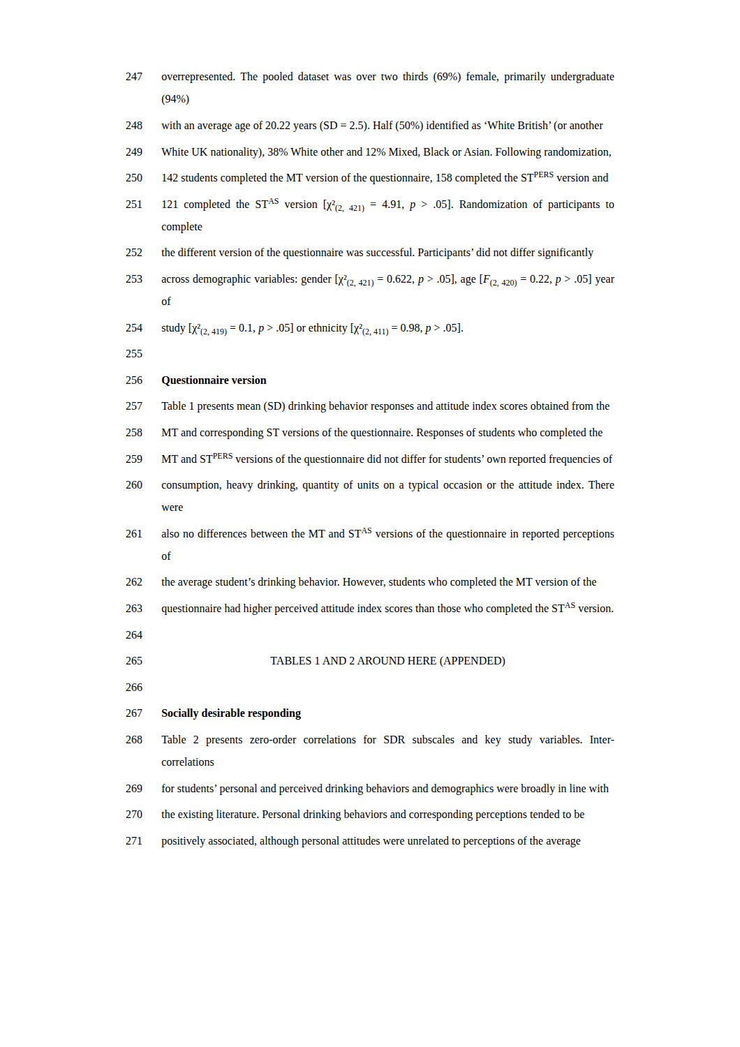247 overrepresented. The pooled dataset was over two thirds (69%) female, primarily undergraduate (94%)
248 with an average age of 20.22 years (SD = 2.5). Half (50%) identified as ‘White British’ (or another
249 White UK nationality), 38% White other and 12% Mixed, Black or Asian. Following randomization,
250 142 students completed the MT version of the questionnaire, 158 completed the STPERS version and
251 121 completed the STAS version [χ²(2, 421) = 4.91, p > .05]. Randomization of participants to complete
252 the different version of the questionnaire was successful. Participants’ did not differ significantly
253 across demographic variables: gender [χ²(2, 421) = 0.622, p > .05], age [F(2, 420) = 0.22, p > .05] year of
254 study [χ²(2, 419) = 0.1, p > .05] or ethnicity [χ²(2, 411) = 0.98, p > .05].
255
256
Questionnaire version
257 Table 1 presents mean (SD) drinking behavior responses and attitude index scores obtained from the
258 MT and corresponding ST versions of the questionnaire. Responses of students who completed the
259 MT and STPERS versions of the questionnaire did not differ for students’ own reported frequencies of
260 consumption, heavy drinking, quantity of units on a typical occasion or the attitude index. There were
261 also no differences between the MT and STAS versions of the questionnaire in reported perceptions of
262 the average student’s drinking behavior. However, students who completed the MT version of the
263 questionnaire had higher perceived attitude index scores than those who completed the STAS version.
264
265 TABLES 1 AND 2 AROUND HERE (APPENDED)
266
267
Socially desirable responding
268 Table 2 presents zero-order correlations for SDR subscales and key study variables. Inter-correlations
269 for students’ personal and perceived drinking behaviors and demographics were broadly in line with
270 the existing literature. Personal drinking behaviors and corresponding perceptions tended to be
271 positively associated, although personal attitudes were unrelated to perceptions of the average